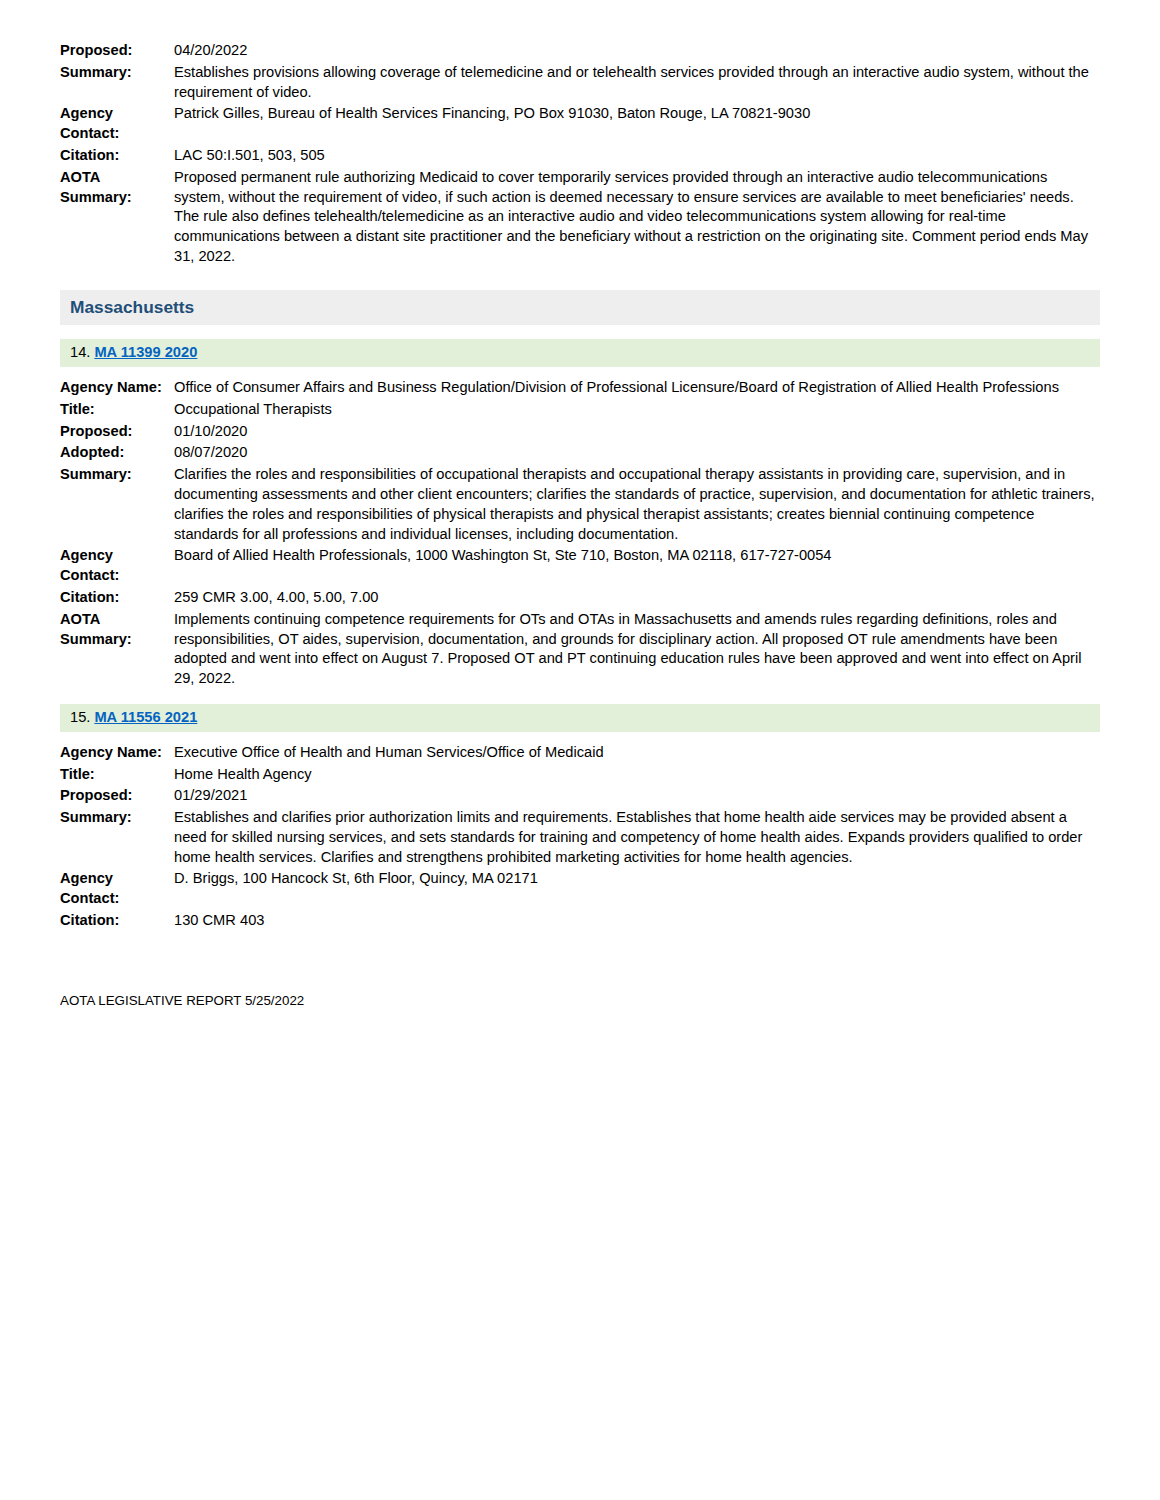| Proposed: | 04/20/2022 |
| Summary: | Establishes provisions allowing coverage of telemedicine and or telehealth services provided through an interactive audio system, without the requirement of video. |
| Agency Contact: | Patrick Gilles, Bureau of Health Services Financing, PO Box 91030, Baton Rouge, LA 70821-9030 |
| Citation: | LAC 50:I.501, 503, 505 |
| AOTA Summary: | Proposed permanent rule authorizing Medicaid to cover temporarily services provided through an interactive audio telecommunications system, without the requirement of video, if such action is deemed necessary to ensure services are available to meet beneficiaries' needs. The rule also defines telehealth/telemedicine as an interactive audio and video telecommunications system allowing for real-time communications between a distant site practitioner and the beneficiary without a restriction on the originating site. Comment period ends May 31, 2022. |
Massachusetts
14. MA 11399 2020
| Agency Name: | Office of Consumer Affairs and Business Regulation/Division of Professional Licensure/Board of Registration of Allied Health Professions |
| Title: | Occupational Therapists |
| Proposed: | 01/10/2020 |
| Adopted: | 08/07/2020 |
| Summary: | Clarifies the roles and responsibilities of occupational therapists and occupational therapy assistants in providing care, supervision, and in documenting assessments and other client encounters; clarifies the standards of practice, supervision, and documentation for athletic trainers, clarifies the roles and responsibilities of physical therapists and physical therapist assistants; creates biennial continuing competence standards for all professions and individual licenses, including documentation. |
| Agency Contact: | Board of Allied Health Professionals, 1000 Washington St, Ste 710, Boston, MA 02118, 617-727-0054 |
| Citation: | 259 CMR 3.00, 4.00, 5.00, 7.00 |
| AOTA Summary: | Implements continuing competence requirements for OTs and OTAs in Massachusetts and amends rules regarding definitions, roles and responsibilities, OT aides, supervision, documentation, and grounds for disciplinary action. All proposed OT rule amendments have been adopted and went into effect on August 7. Proposed OT and PT continuing education rules have been approved and went into effect on April 29, 2022. |
15. MA 11556 2021
| Agency Name: | Executive Office of Health and Human Services/Office of Medicaid |
| Title: | Home Health Agency |
| Proposed: | 01/29/2021 |
| Summary: | Establishes and clarifies prior authorization limits and requirements. Establishes that home health aide services may be provided absent a need for skilled nursing services, and sets standards for training and competency of home health aides. Expands providers qualified to order home health services. Clarifies and strengthens prohibited marketing activities for home health agencies. |
| Agency Contact: | D. Briggs, 100 Hancock St, 6th Floor, Quincy, MA 02171 |
| Citation: | 130 CMR 403 |
AOTA LEGISLATIVE REPORT 5/25/2022